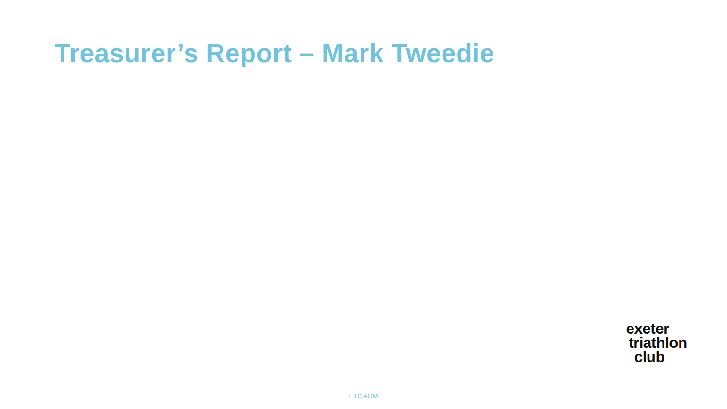Treasurer’s Report – Mark Tweedie
exeter triathlon club
ETC AGM